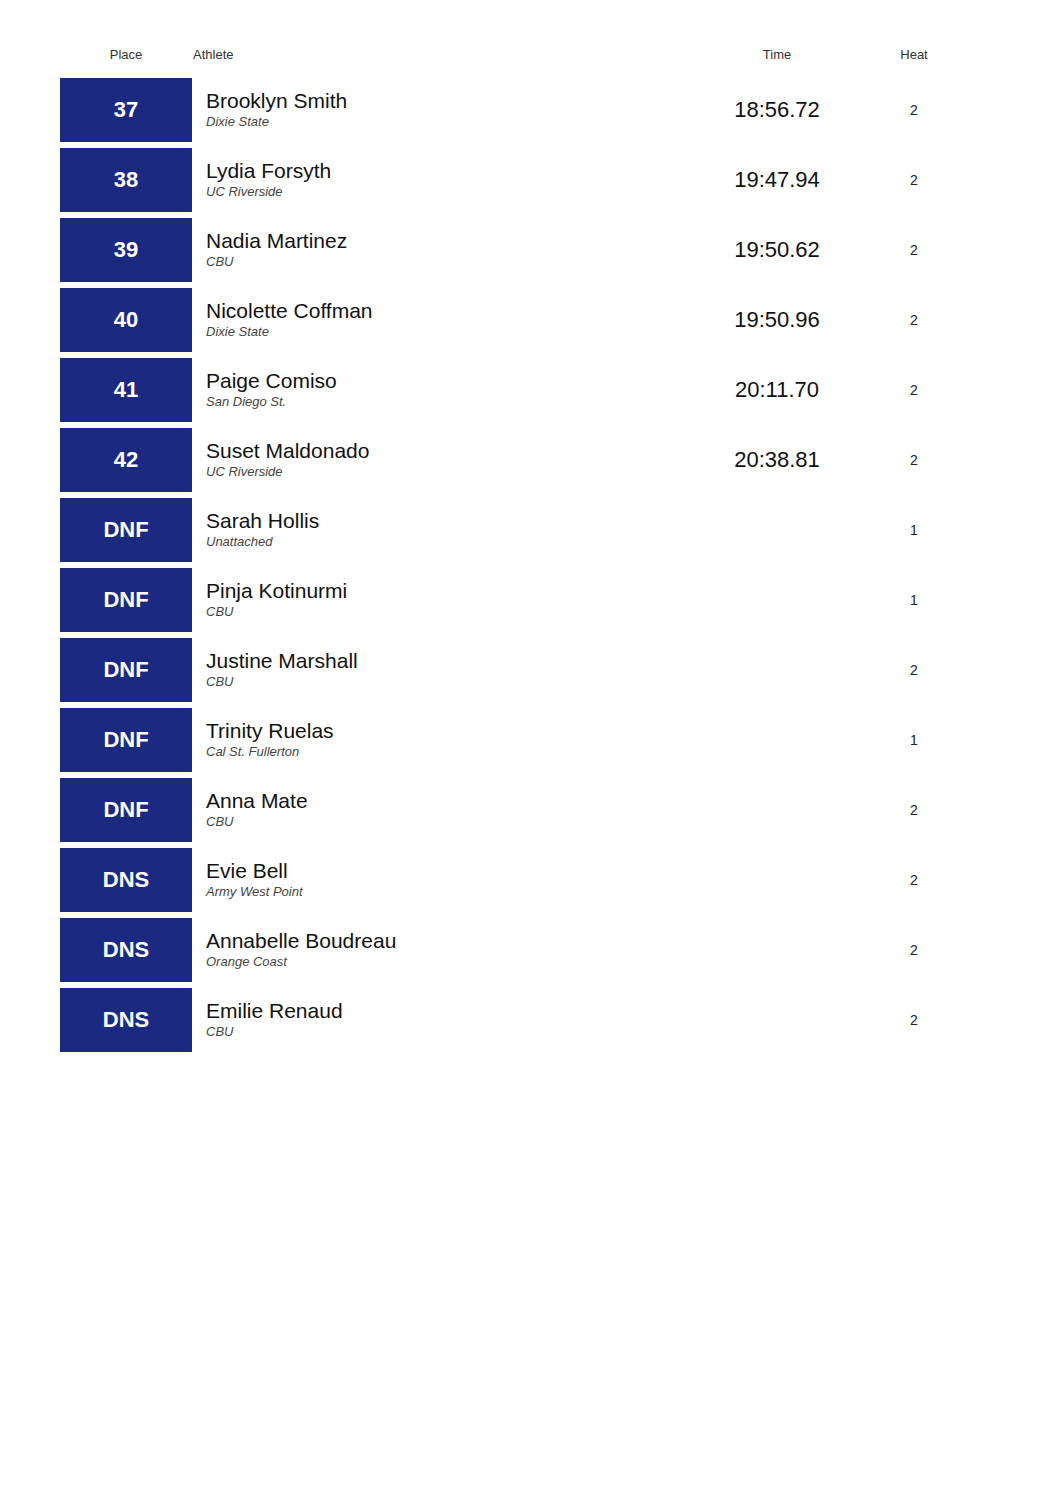| Place | Athlete | Time | Heat |
| --- | --- | --- | --- |
| 37 | Brooklyn Smith Dixie State | 18:56.72 | 2 |
| 38 | Lydia Forsyth UC Riverside | 19:47.94 | 2 |
| 39 | Nadia Martinez CBU | 19:50.62 | 2 |
| 40 | Nicolette Coffman Dixie State | 19:50.96 | 2 |
| 41 | Paige Comiso San Diego St. | 20:11.70 | 2 |
| 42 | Suset Maldonado UC Riverside | 20:38.81 | 2 |
| DNF | Sarah Hollis Unattached | | 1 |
| DNF | Pinja Kotinurmi CBU | | 1 |
| DNF | Justine Marshall CBU | | 2 |
| DNF | Trinity Ruelas Cal St. Fullerton | | 1 |
| DNF | Anna Mate CBU | | 2 |
| DNS | Evie Bell Army West Point | | 2 |
| DNS | Annabelle Boudreau Orange Coast | | 2 |
| DNS | Emilie Renaud CBU | | 2 |